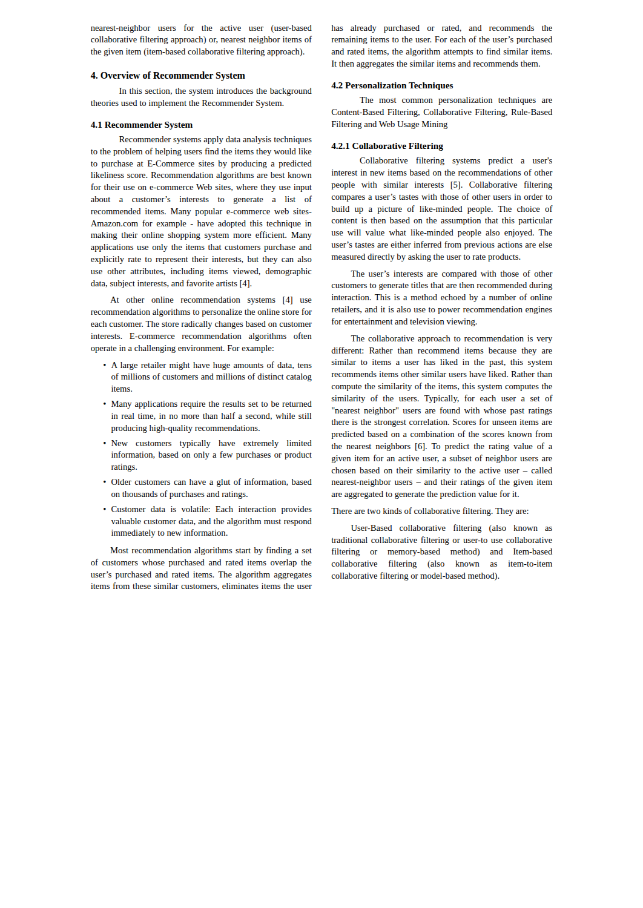nearest-neighbor users for the active user (user-based collaborative filtering approach) or, nearest neighbor items of the given item (item-based collaborative filtering approach).
4. Overview of Recommender System
In this section, the system introduces the background theories used to implement the Recommender System.
4.1 Recommender System
Recommender systems apply data analysis techniques to the problem of helping users find the items they would like to purchase at E-Commerce sites by producing a predicted likeliness score. Recommendation algorithms are best known for their use on e-commerce Web sites, where they use input about a customer’s interests to generate a list of recommended items. Many popular e-commerce web sites-Amazon.com for example - have adopted this technique in making their online shopping system more efficient. Many applications use only the items that customers purchase and explicitly rate to represent their interests, but they can also use other attributes, including items viewed, demographic data, subject interests, and favorite artists [4].
At other online recommendation systems [4] use recommendation algorithms to personalize the online store for each customer. The store radically changes based on customer interests. E-commerce recommendation algorithms often operate in a challenging environment. For example:
A large retailer might have huge amounts of data, tens of millions of customers and millions of distinct catalog items.
Many applications require the results set to be returned in real time, in no more than half a second, while still producing high-quality recommendations.
New customers typically have extremely limited information, based on only a few purchases or product ratings.
Older customers can have a glut of information, based on thousands of purchases and ratings.
Customer data is volatile: Each interaction provides valuable customer data, and the algorithm must respond immediately to new information.
Most recommendation algorithms start by finding a set of customers whose purchased and rated items overlap the user’s purchased and rated items. The algorithm aggregates items from these similar customers, eliminates items the user has already purchased or rated, and recommends the remaining items to the user. For each of the user’s purchased and rated items, the algorithm attempts to find similar items. It then aggregates the similar items and recommends them.
4.2 Personalization Techniques
The most common personalization techniques are Content-Based Filtering, Collaborative Filtering, Rule-Based Filtering and Web Usage Mining
4.2.1 Collaborative Filtering
Collaborative filtering systems predict a user's interest in new items based on the recommendations of other people with similar interests [5]. Collaborative filtering compares a user’s tastes with those of other users in order to build up a picture of like-minded people. The choice of content is then based on the assumption that this particular use will value what like-minded people also enjoyed. The user’s tastes are either inferred from previous actions are else measured directly by asking the user to rate products.
The user’s interests are compared with those of other customers to generate titles that are then recommended during interaction. This is a method echoed by a number of online retailers, and it is also use to power recommendation engines for entertainment and television viewing.
The collaborative approach to recommendation is very different: Rather than recommend items because they are similar to items a user has liked in the past, this system recommends items other similar users have liked. Rather than compute the similarity of the items, this system computes the similarity of the users. Typically, for each user a set of "nearest neighbor" users are found with whose past ratings there is the strongest correlation. Scores for unseen items are predicted based on a combination of the scores known from the nearest neighbors [6]. To predict the rating value of a given item for an active user, a subset of neighbor users are chosen based on their similarity to the active user – called nearest-neighbor users – and their ratings of the given item are aggregated to generate the prediction value for it.
There are two kinds of collaborative filtering. They are:
User-Based collaborative filtering (also known as traditional collaborative filtering or user-to use collaborative filtering or memory-based method) and Item-based collaborative filtering (also known as item-to-item collaborative filtering or model-based method).